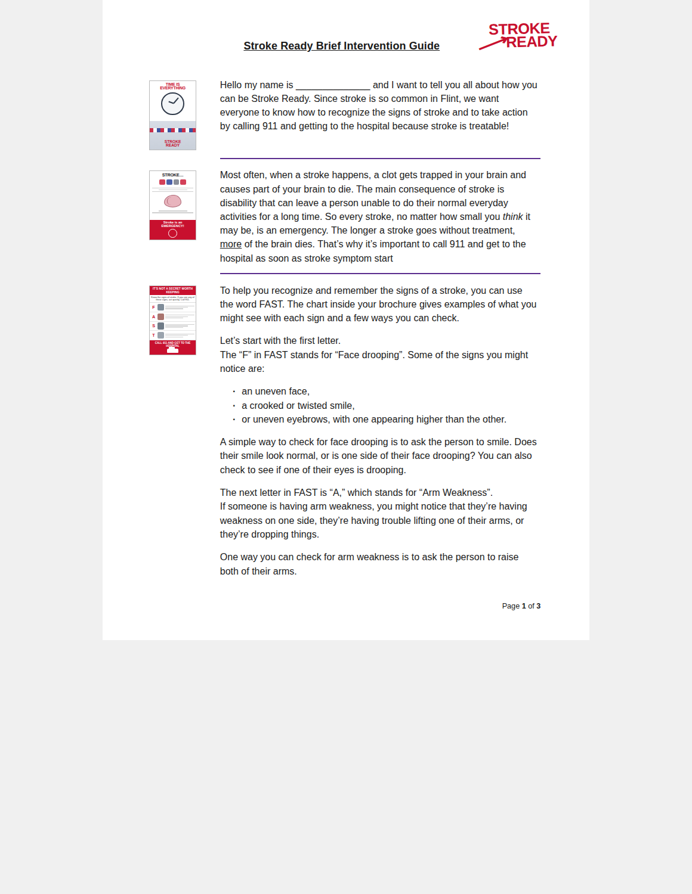STROKE ⟶READY
Stroke Ready Brief Intervention Guide
TIME IS EVERYTHING
STROKE
READY
Hello my name is ______________ and I want to tell you all about how you can be Stroke Ready. Since stroke is so common in Flint, we want everyone to know how to recognize the signs of stroke and to take action by calling 911 and getting to the hospital because stroke is treatable!
STROKE…
Stroke is an
EMERGENCY!
Most often, when a stroke happens, a clot gets trapped in your brain and causes part of your brain to die. The main consequence of stroke is disability that can leave a person unable to do their normal everyday activities for a long time. So every stroke, no matter how small you think it may be, is an emergency. The longer a stroke goes without treatment, more of the brain dies. That’s why it’s important to call 911 and get to the hospital as soon as stroke symptom start
IT’S NOT A SECRET WORTH KEEPING
Know the signs of stroke. If you see any of these signs, act quickly. Call 911.
F
A
S
T
CALL 911 AND GET TO THE HOSPITAL
To help you recognize and remember the signs of a stroke, you can use the word FAST. The chart inside your brochure gives examples of what you might see with each sign and a few ways you can check.
Let’s start with the first letter.
The “F” in FAST stands for “Face drooping”. Some of the signs you might notice are:
an uneven face,
a crooked or twisted smile,
or uneven eyebrows, with one appearing higher than the other.
A simple way to check for face drooping is to ask the person to smile. Does their smile look normal, or is one side of their face drooping? You can also check to see if one of their eyes is drooping.
The next letter in FAST is “A,” which stands for “Arm Weakness”.
If someone is having arm weakness, you might notice that they’re having weakness on one side, they’re having trouble lifting one of their arms, or they’re dropping things.
One way you can check for arm weakness is to ask the person to raise both of their arms.
Page 1 of 3